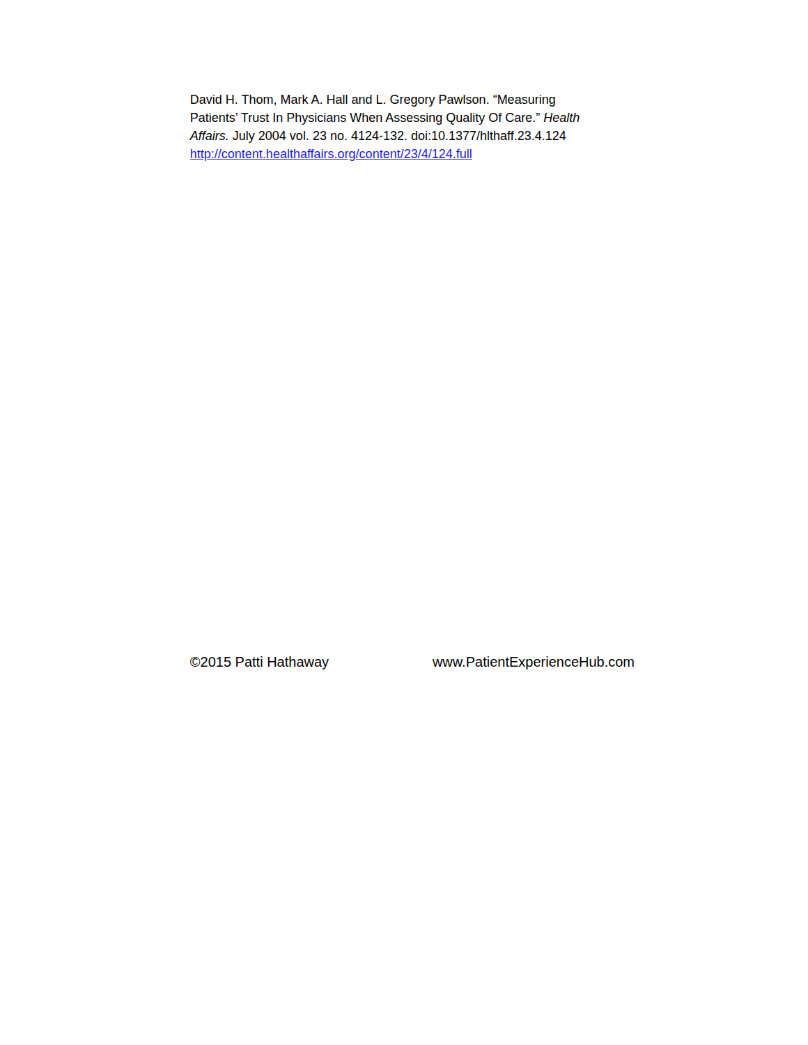David H. Thom, Mark A. Hall and L. Gregory Pawlson. “Measuring Patients’ Trust In Physicians When Assessing Quality Of Care.” Health Affairs. July 2004 vol. 23 no. 4124-132. doi:10.1377/hlthaff.23.4.124
http://content.healthaffairs.org/content/23/4/124.full
©2015 Patti Hathaway www.PatientExperienceHub.com